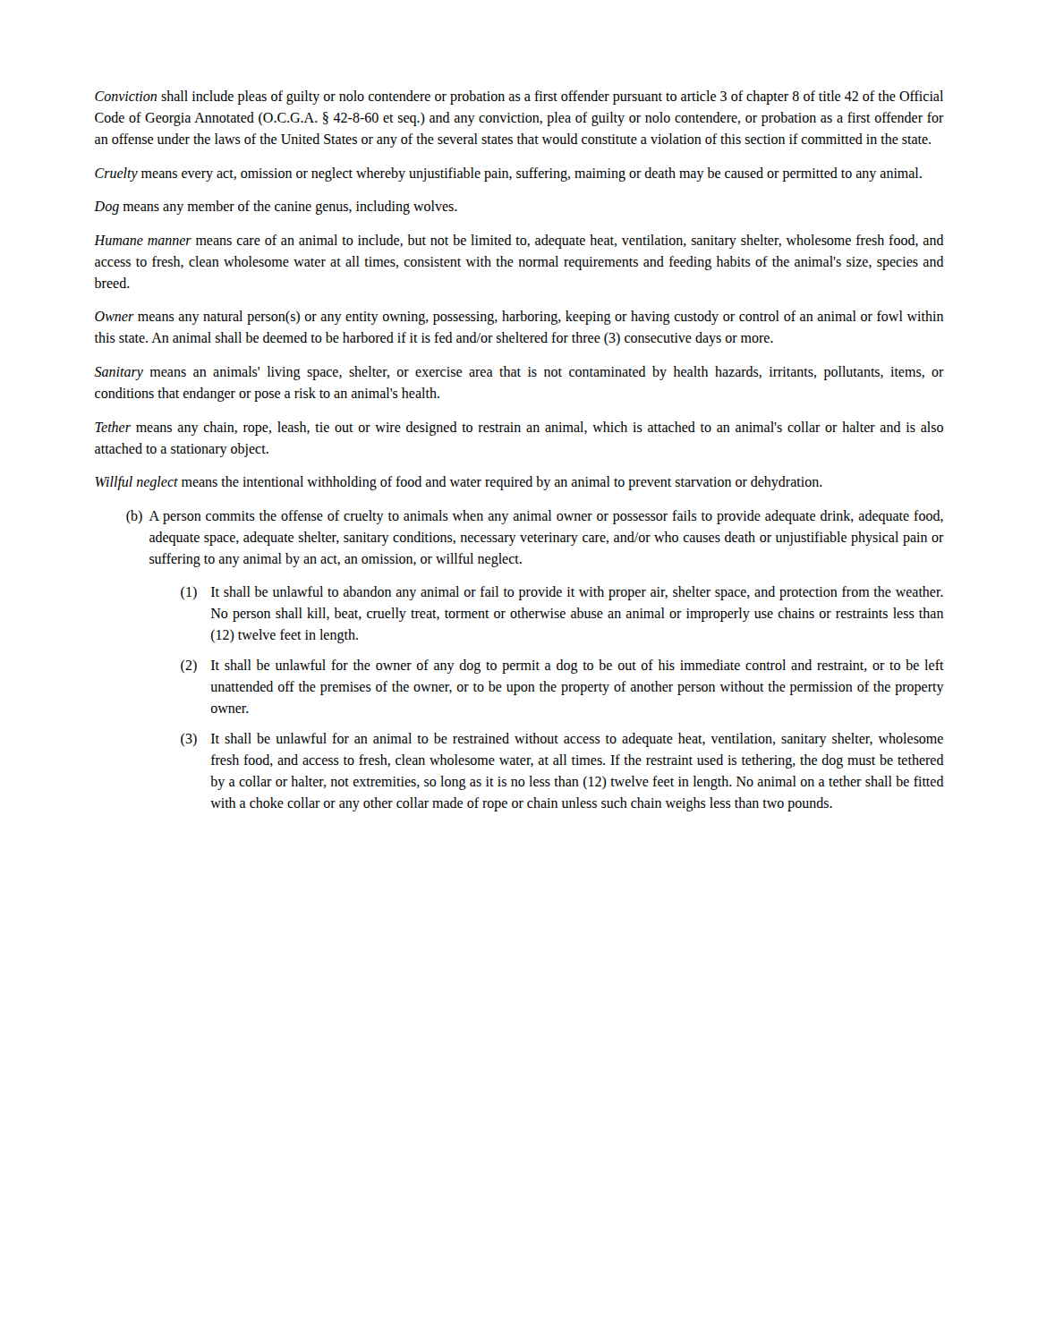Conviction shall include pleas of guilty or nolo contendere or probation as a first offender pursuant to article 3 of chapter 8 of title 42 of the Official Code of Georgia Annotated (O.C.G.A. § 42-8-60 et seq.) and any conviction, plea of guilty or nolo contendere, or probation as a first offender for an offense under the laws of the United States or any of the several states that would constitute a violation of this section if committed in the state.
Cruelty means every act, omission or neglect whereby unjustifiable pain, suffering, maiming or death may be caused or permitted to any animal.
Dog means any member of the canine genus, including wolves.
Humane manner means care of an animal to include, but not be limited to, adequate heat, ventilation, sanitary shelter, wholesome fresh food, and access to fresh, clean wholesome water at all times, consistent with the normal requirements and feeding habits of the animal's size, species and breed.
Owner means any natural person(s) or any entity owning, possessing, harboring, keeping or having custody or control of an animal or fowl within this state. An animal shall be deemed to be harbored if it is fed and/or sheltered for three (3) consecutive days or more.
Sanitary means an animals' living space, shelter, or exercise area that is not contaminated by health hazards, irritants, pollutants, items, or conditions that endanger or pose a risk to an animal's health.
Tether means any chain, rope, leash, tie out or wire designed to restrain an animal, which is attached to an animal's collar or halter and is also attached to a stationary object.
Willful neglect means the intentional withholding of food and water required by an animal to prevent starvation or dehydration.
(b) A person commits the offense of cruelty to animals when any animal owner or possessor fails to provide adequate drink, adequate food, adequate space, adequate shelter, sanitary conditions, necessary veterinary care, and/or who causes death or unjustifiable physical pain or suffering to any animal by an act, an omission, or willful neglect.
(1) It shall be unlawful to abandon any animal or fail to provide it with proper air, shelter space, and protection from the weather. No person shall kill, beat, cruelly treat, torment or otherwise abuse an animal or improperly use chains or restraints less than (12) twelve feet in length.
(2) It shall be unlawful for the owner of any dog to permit a dog to be out of his immediate control and restraint, or to be left unattended off the premises of the owner, or to be upon the property of another person without the permission of the property owner.
(3) It shall be unlawful for an animal to be restrained without access to adequate heat, ventilation, sanitary shelter, wholesome fresh food, and access to fresh, clean wholesome water, at all times. If the restraint used is tethering, the dog must be tethered by a collar or halter, not extremities, so long as it is no less than (12) twelve feet in length. No animal on a tether shall be fitted with a choke collar or any other collar made of rope or chain unless such chain weighs less than two pounds.